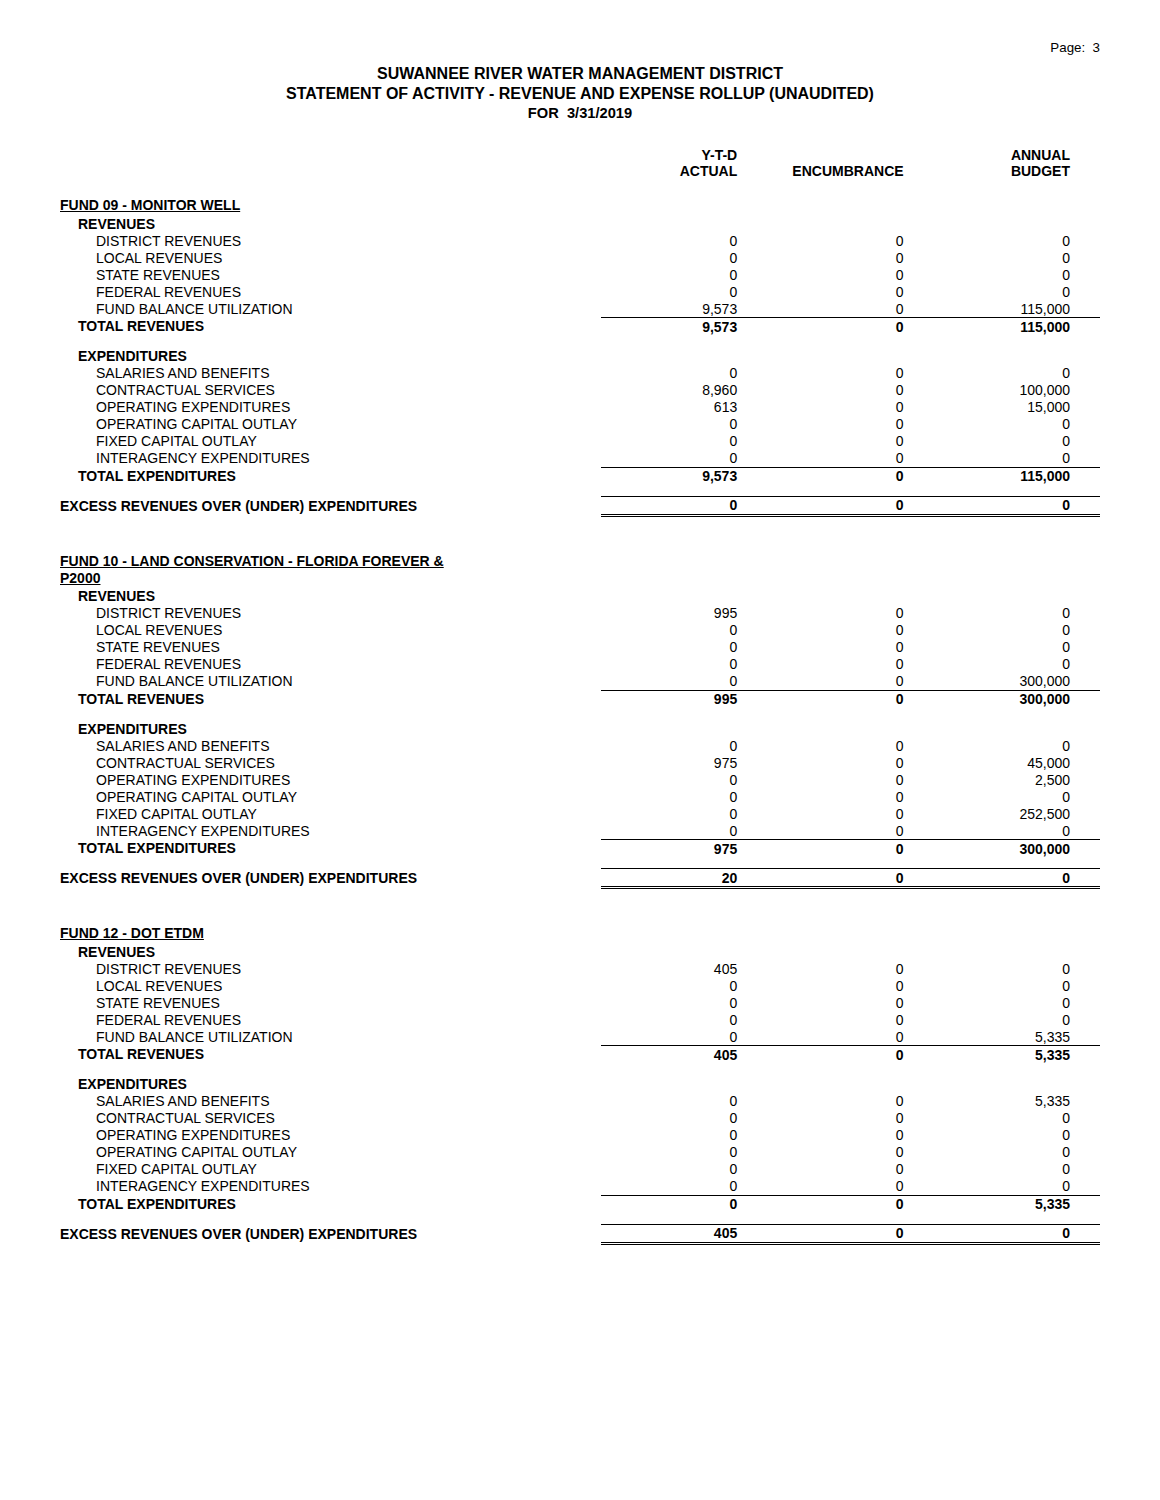Page: 3
SUWANNEE RIVER WATER MANAGEMENT DISTRICT
STATEMENT OF ACTIVITY - REVENUE AND EXPENSE ROLLUP (UNAUDITED)
FOR 3/31/2019
| | Y-T-D ACTUAL | ENCUMBRANCE | ANNUAL BUDGET |
| --- | --- | --- | --- |
| FUND 09 - MONITOR WELL |
| REVENUES |
| DISTRICT REVENUES | 0 | 0 | 0 |
| LOCAL REVENUES | 0 | 0 | 0 |
| STATE REVENUES | 0 | 0 | 0 |
| FEDERAL REVENUES | 0 | 0 | 0 |
| FUND BALANCE UTILIZATION | 9,573 | 0 | 115,000 |
| TOTAL REVENUES | 9,573 | 0 | 115,000 |
| EXPENDITURES |
| SALARIES AND BENEFITS | 0 | 0 | 0 |
| CONTRACTUAL SERVICES | 8,960 | 0 | 100,000 |
| OPERATING EXPENDITURES | 613 | 0 | 15,000 |
| OPERATING CAPITAL OUTLAY | 0 | 0 | 0 |
| FIXED CAPITAL OUTLAY | 0 | 0 | 0 |
| INTERAGENCY EXPENDITURES | 0 | 0 | 0 |
| TOTAL EXPENDITURES | 9,573 | 0 | 115,000 |
| EXCESS REVENUES OVER (UNDER) EXPENDITURES | 0 | 0 | 0 |
| FUND 10 - LAND CONSERVATION - FLORIDA FOREVER & |
| P2000 |
| REVENUES |
| DISTRICT REVENUES | 995 | 0 | 0 |
| LOCAL REVENUES | 0 | 0 | 0 |
| STATE REVENUES | 0 | 0 | 0 |
| FEDERAL REVENUES | 0 | 0 | 0 |
| FUND BALANCE UTILIZATION | 0 | 0 | 300,000 |
| TOTAL REVENUES | 995 | 0 | 300,000 |
| EXPENDITURES |
| SALARIES AND BENEFITS | 0 | 0 | 0 |
| CONTRACTUAL SERVICES | 975 | 0 | 45,000 |
| OPERATING EXPENDITURES | 0 | 0 | 2,500 |
| OPERATING CAPITAL OUTLAY | 0 | 0 | 0 |
| FIXED CAPITAL OUTLAY | 0 | 0 | 252,500 |
| INTERAGENCY EXPENDITURES | 0 | 0 | 0 |
| TOTAL EXPENDITURES | 975 | 0 | 300,000 |
| EXCESS REVENUES OVER (UNDER) EXPENDITURES | 20 | 0 | 0 |
| FUND 12 - DOT ETDM |
| REVENUES |
| DISTRICT REVENUES | 405 | 0 | 0 |
| LOCAL REVENUES | 0 | 0 | 0 |
| STATE REVENUES | 0 | 0 | 0 |
| FEDERAL REVENUES | 0 | 0 | 0 |
| FUND BALANCE UTILIZATION | 0 | 0 | 5,335 |
| TOTAL REVENUES | 405 | 0 | 5,335 |
| EXPENDITURES |
| SALARIES AND BENEFITS | 0 | 0 | 5,335 |
| CONTRACTUAL SERVICES | 0 | 0 | 0 |
| OPERATING EXPENDITURES | 0 | 0 | 0 |
| OPERATING CAPITAL OUTLAY | 0 | 0 | 0 |
| FIXED CAPITAL OUTLAY | 0 | 0 | 0 |
| INTERAGENCY EXPENDITURES | 0 | 0 | 0 |
| TOTAL EXPENDITURES | 0 | 0 | 5,335 |
| EXCESS REVENUES OVER (UNDER) EXPENDITURES | 405 | 0 | 0 |